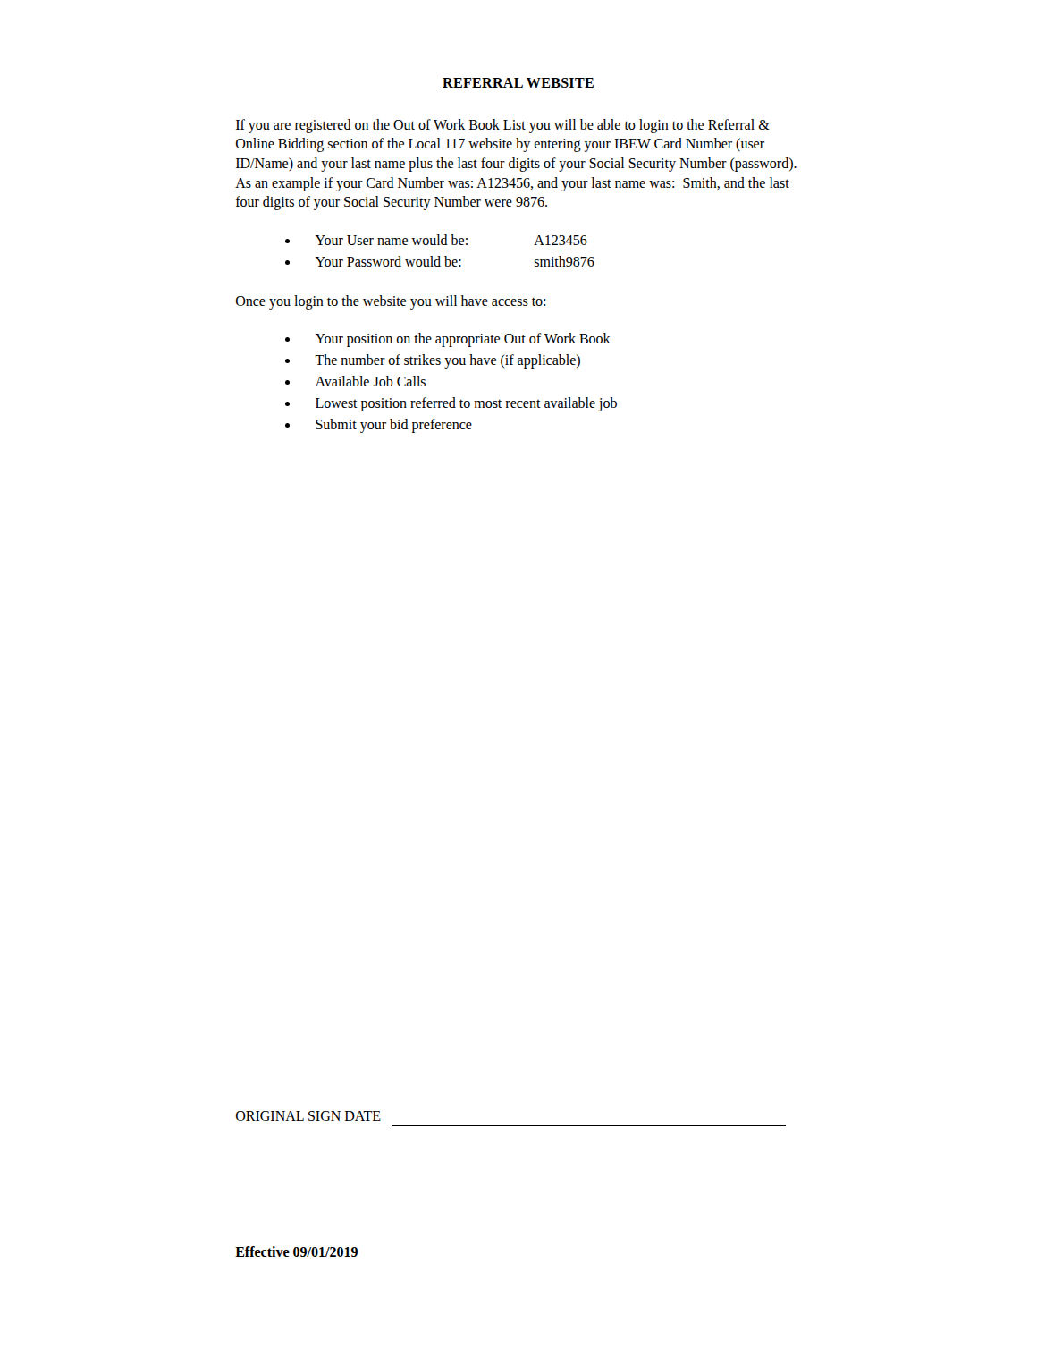REFERRAL WEBSITE
If you are registered on the Out of Work Book List you will be able to login to the Referral & Online Bidding section of the Local 117 website by entering your IBEW Card Number (user ID/Name) and your last name plus the last four digits of your Social Security Number (password). As an example if your Card Number was: A123456, and your last name was: Smith, and the last four digits of your Social Security Number were 9876.
Your User name would be: A123456
Your Password would be: smith9876
Once you login to the website you will have access to:
Your position on the appropriate Out of Work Book
The number of strikes you have (if applicable)
Available Job Calls
Lowest position referred to most recent available job
Submit your bid preference
ORIGINAL SIGN DATE
Effective 09/01/2019